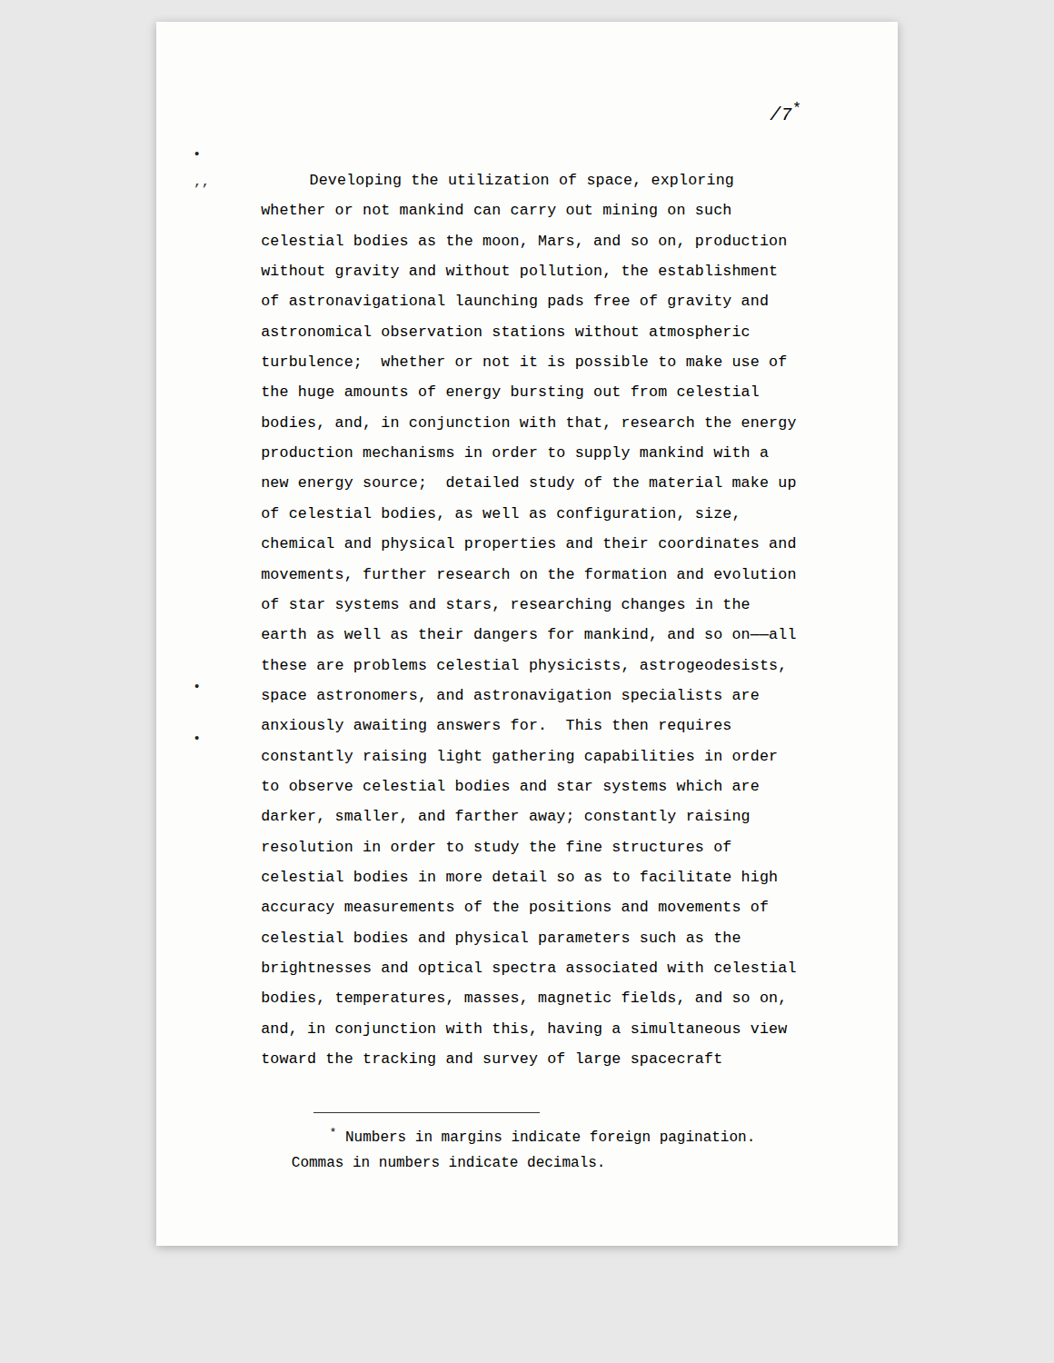• ’’ • •
/7*
Developing the utilization of space, exploring whether or not mankind can carry out mining on such celestial bodies as the moon, Mars, and so on, production without gravity and without pollution, the establishment of astronavigational launching pads free of gravity and astronomical observation stations without atmospheric turbulence; whether or not it is possible to make use of the huge amounts of energy bursting out from celestial bodies, and, in conjunction with that, research the energy production mechanisms in order to supply mankind with a new energy source; detailed study of the material make up of celestial bodies, as well as configuration, size, chemical and physical properties and their coordinates and movements, further research on the formation and evolution of star systems and stars, researching changes in the earth as well as their dangers for mankind, and so on——all these are problems celestial physicists, astrogeodesists, space astronomers, and astronavigation specialists are anxiously awaiting answers for. This then requires constantly raising light gathering capabilities in order to observe celestial bodies and star systems which are darker, smaller, and farther away; constantly raising resolution in order to study the fine structures of celestial bodies in more detail so as to facilitate high accuracy measurements of the positions and movements of celestial bodies and physical parameters such as the brightnesses and optical spectra associated with celestial bodies, temperatures, masses, magnetic fields, and so on, and, in conjunction with this, having a simultaneous view toward the tracking and survey of large spacecraft
* Numbers in margins indicate foreign pagination.
Commas in numbers indicate decimals.